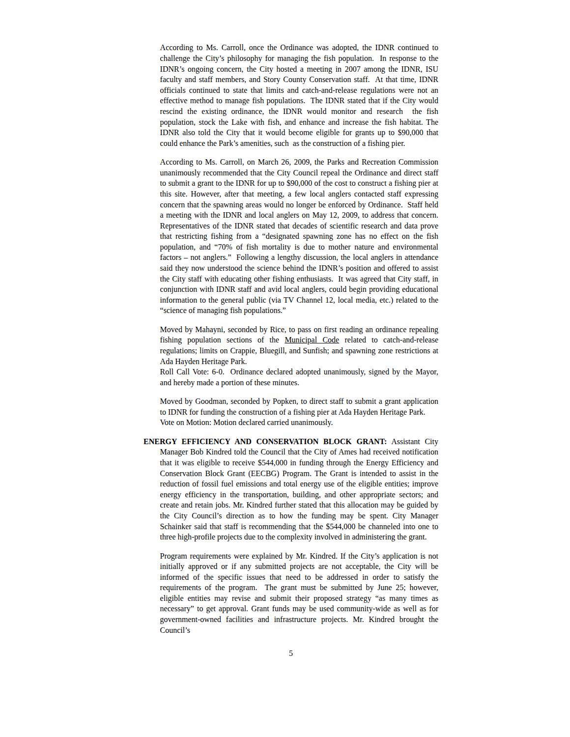According to Ms. Carroll, once the Ordinance was adopted, the IDNR continued to challenge the City’s philosophy for managing the fish population. In response to the IDNR’s ongoing concern, the City hosted a meeting in 2007 among the IDNR, ISU faculty and staff members, and Story County Conservation staff. At that time, IDNR officials continued to state that limits and catch-and-release regulations were not an effective method to manage fish populations. The IDNR stated that if the City would rescind the existing ordinance, the IDNR would monitor and research the fish population, stock the Lake with fish, and enhance and increase the fish habitat. The IDNR also told the City that it would become eligible for grants up to $90,000 that could enhance the Park’s amenities, such as the construction of a fishing pier.
According to Ms. Carroll, on March 26, 2009, the Parks and Recreation Commission unanimously recommended that the City Council repeal the Ordinance and direct staff to submit a grant to the IDNR for up to $90,000 of the cost to construct a fishing pier at this site. However, after that meeting, a few local anglers contacted staff expressing concern that the spawning areas would no longer be enforced by Ordinance. Staff held a meeting with the IDNR and local anglers on May 12, 2009, to address that concern. Representatives of the IDNR stated that decades of scientific research and data prove that restricting fishing from a “designated spawning zone has no effect on the fish population, and “70% of fish mortality is due to mother nature and environmental factors – not anglers.” Following a lengthy discussion, the local anglers in attendance said they now understood the science behind the IDNR’s position and offered to assist the City staff with educating other fishing enthusiasts. It was agreed that City staff, in conjunction with IDNR staff and avid local anglers, could begin providing educational information to the general public (via TV Channel 12, local media, etc.) related to the “science of managing fish populations.”
Moved by Mahayni, seconded by Rice, to pass on first reading an ordinance repealing fishing population sections of the Municipal Code related to catch-and-release regulations; limits on Crappie, Bluegill, and Sunfish; and spawning zone restrictions at Ada Hayden Heritage Park.
Roll Call Vote: 6-0. Ordinance declared adopted unanimously, signed by the Mayor, and hereby made a portion of these minutes.
Moved by Goodman, seconded by Popken, to direct staff to submit a grant application to IDNR for funding the construction of a fishing pier at Ada Hayden Heritage Park.
Vote on Motion: Motion declared carried unanimously.
ENERGY EFFICIENCY AND CONSERVATION BLOCK GRANT: Assistant City Manager Bob Kindred told the Council that the City of Ames had received notification that it was eligible to receive $544,000 in funding through the Energy Efficiency and Conservation Block Grant (EECBG) Program. The Grant is intended to assist in the reduction of fossil fuel emissions and total energy use of the eligible entities; improve energy efficiency in the transportation, building, and other appropriate sectors; and create and retain jobs. Mr. Kindred further stated that this allocation may be guided by the City Council’s direction as to how the funding may be spent. City Manager Schainker said that staff is recommending that the $544,000 be channeled into one to three high-profile projects due to the complexity involved in administering the grant.
Program requirements were explained by Mr. Kindred. If the City’s application is not initially approved or if any submitted projects are not acceptable, the City will be informed of the specific issues that need to be addressed in order to satisfy the requirements of the program. The grant must be submitted by June 25; however, eligible entities may revise and submit their proposed strategy “as many times as necessary” to get approval. Grant funds may be used community-wide as well as for government-owned facilities and infrastructure projects. Mr. Kindred brought the Council’s
5